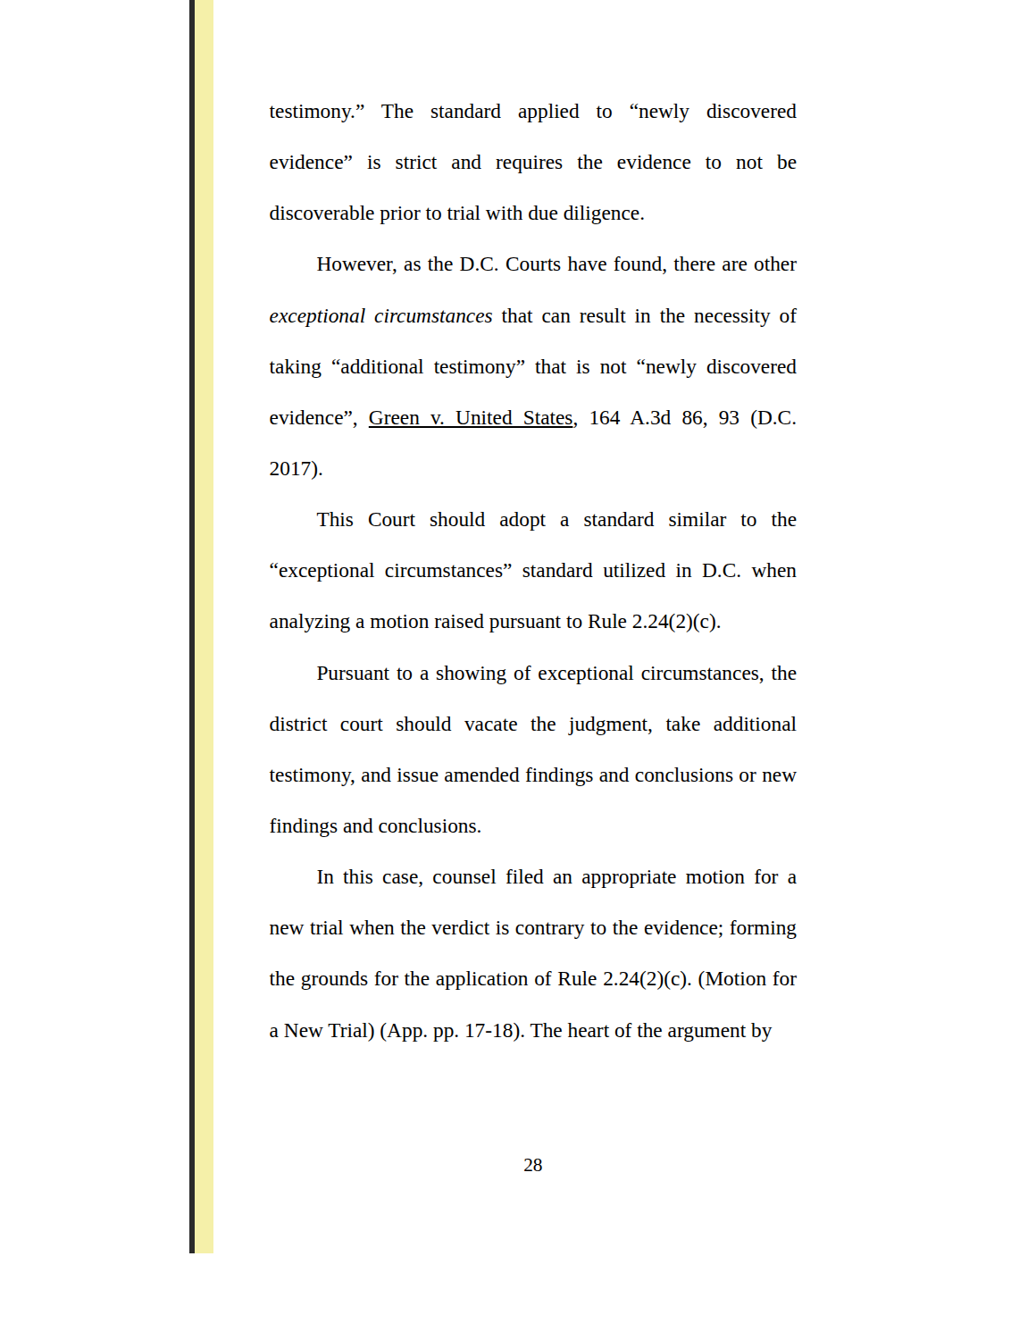testimony.” The standard applied to “newly discovered evidence” is strict and requires the evidence to not be discoverable prior to trial with due diligence.
However, as the D.C. Courts have found, there are other exceptional circumstances that can result in the necessity of taking “additional testimony” that is not “newly discovered evidence”, Green v. United States, 164 A.3d 86, 93 (D.C. 2017).
This Court should adopt a standard similar to the “exceptional circumstances” standard utilized in D.C. when analyzing a motion raised pursuant to Rule 2.24(2)(c).
Pursuant to a showing of exceptional circumstances, the district court should vacate the judgment, take additional testimony, and issue amended findings and conclusions or new findings and conclusions.
In this case, counsel filed an appropriate motion for a new trial when the verdict is contrary to the evidence; forming the grounds for the application of Rule 2.24(2)(c). (Motion for a New Trial) (App. pp. 17-18). The heart of the argument by
28